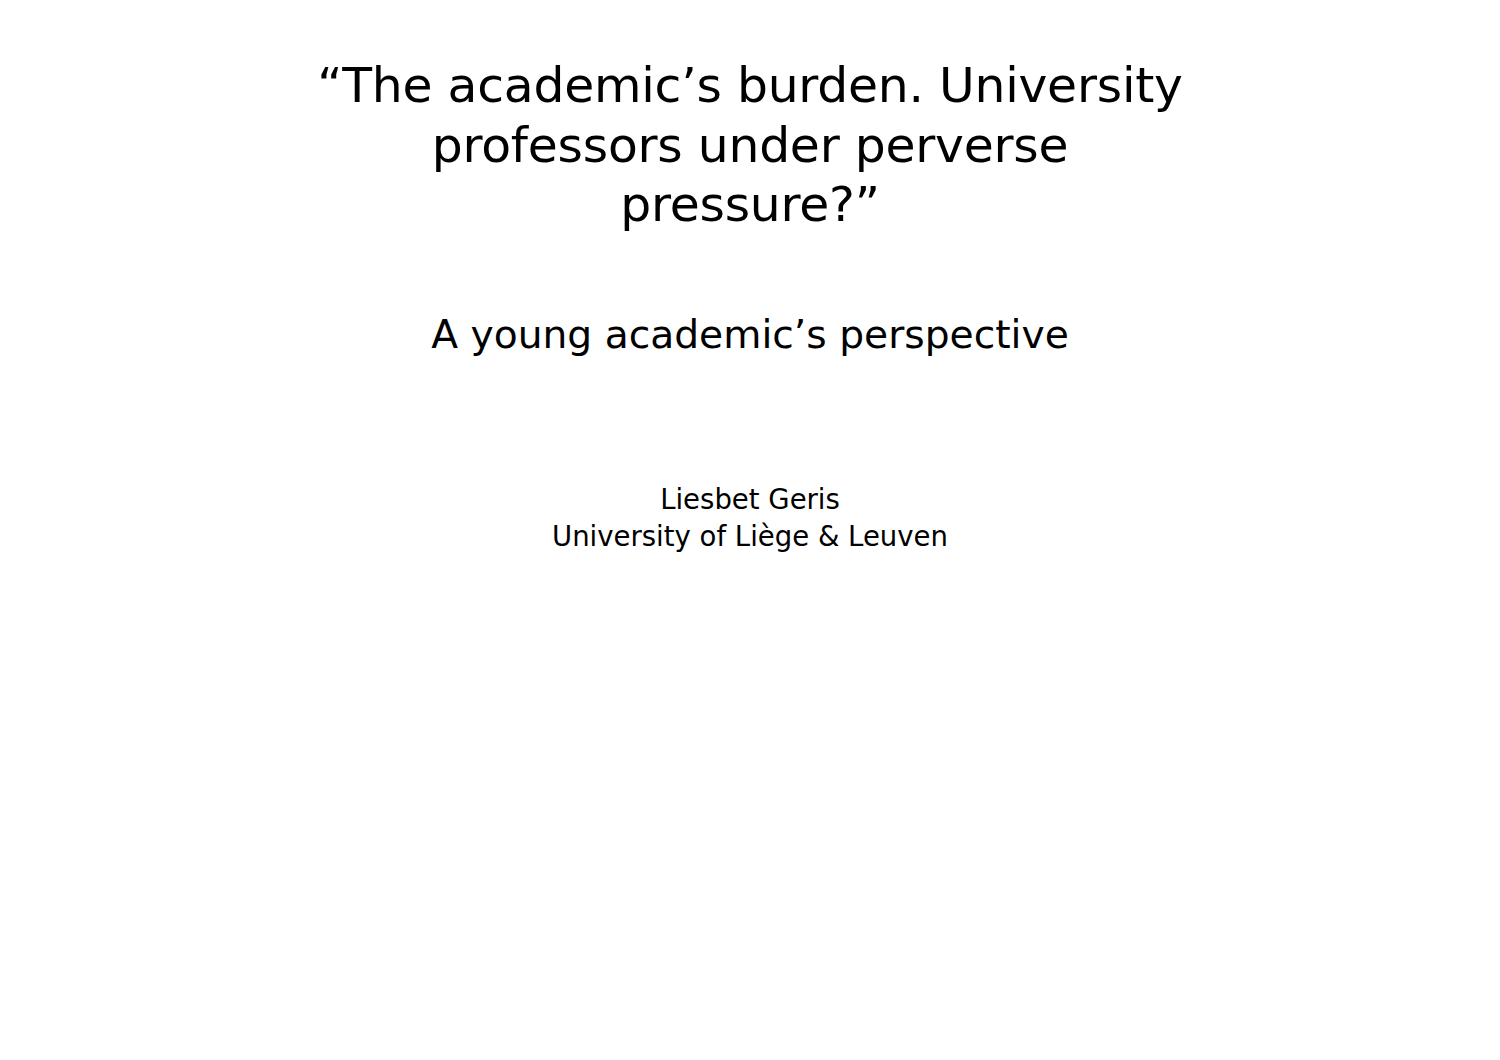“The academic’s burden. University professors under perverse pressure?”
A young academic’s perspective
Liesbet Geris University of Liège & Leuven